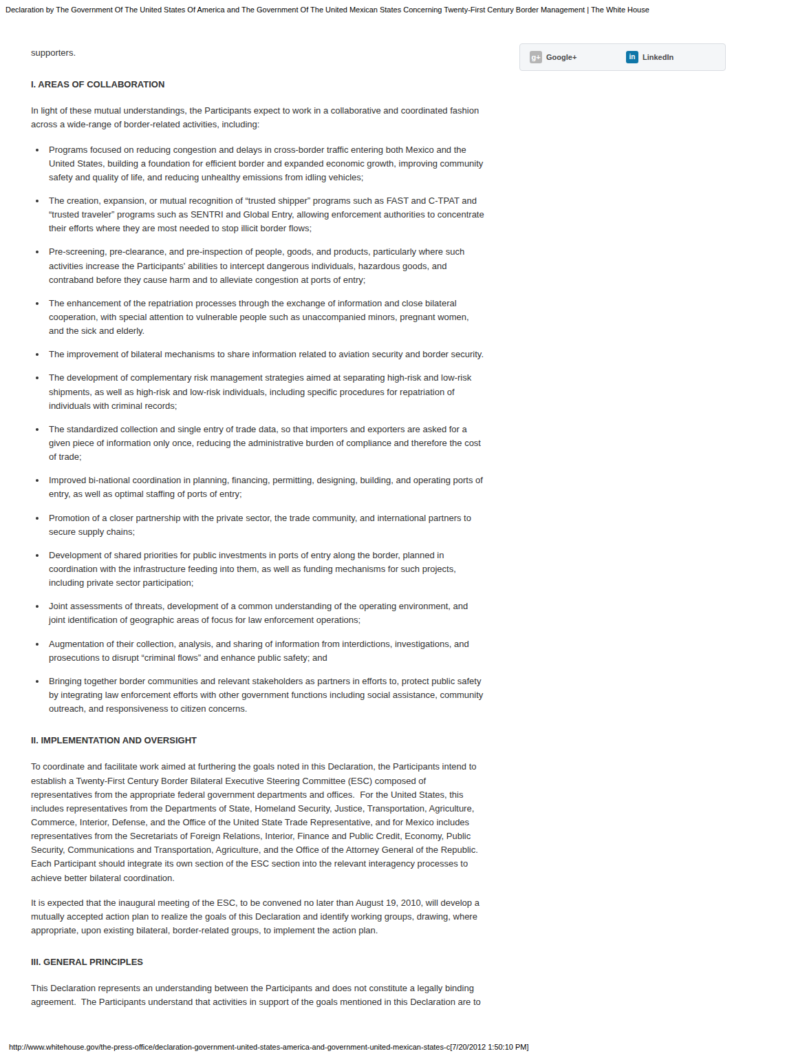Declaration by The Government Of The United States Of America and The Government Of The United Mexican States Concerning Twenty-First Century Border Management | The White House
supporters.
I. AREAS OF COLLABORATION
In light of these mutual understandings, the Participants expect to work in a collaborative and coordinated fashion across a wide-range of border-related activities, including:
Programs focused on reducing congestion and delays in cross-border traffic entering both Mexico and the United States, building a foundation for efficient border and expanded economic growth, improving community safety and quality of life, and reducing unhealthy emissions from idling vehicles;
The creation, expansion, or mutual recognition of “trusted shipper” programs such as FAST and C-TPAT and “trusted traveler” programs such as SENTRI and Global Entry, allowing enforcement authorities to concentrate their efforts where they are most needed to stop illicit border flows;
Pre-screening, pre-clearance, and pre-inspection of people, goods, and products, particularly where such activities increase the Participants' abilities to intercept dangerous individuals, hazardous goods, and contraband before they cause harm and to alleviate congestion at ports of entry;
The enhancement of the repatriation processes through the exchange of information and close bilateral cooperation, with special attention to vulnerable people such as unaccompanied minors, pregnant women, and the sick and elderly.
The improvement of bilateral mechanisms to share information related to aviation security and border security.
The development of complementary risk management strategies aimed at separating high-risk and low-risk shipments, as well as high-risk and low-risk individuals, including specific procedures for repatriation of individuals with criminal records;
The standardized collection and single entry of trade data, so that importers and exporters are asked for a given piece of information only once, reducing the administrative burden of compliance and therefore the cost of trade;
Improved bi-national coordination in planning, financing, permitting, designing, building, and operating ports of entry, as well as optimal staffing of ports of entry;
Promotion of a closer partnership with the private sector, the trade community, and international partners to secure supply chains;
Development of shared priorities for public investments in ports of entry along the border, planned in coordination with the infrastructure feeding into them, as well as funding mechanisms for such projects, including private sector participation;
Joint assessments of threats, development of a common understanding of the operating environment, and joint identification of geographic areas of focus for law enforcement operations;
Augmentation of their collection, analysis, and sharing of information from interdictions, investigations, and prosecutions to disrupt “criminal flows” and enhance public safety; and
Bringing together border communities and relevant stakeholders as partners in efforts to, protect public safety by integrating law enforcement efforts with other government functions including social assistance, community outreach, and responsiveness to citizen concerns.
II. IMPLEMENTATION AND OVERSIGHT
To coordinate and facilitate work aimed at furthering the goals noted in this Declaration, the Participants intend to establish a Twenty-First Century Border Bilateral Executive Steering Committee (ESC) composed of representatives from the appropriate federal government departments and offices. For the United States, this includes representatives from the Departments of State, Homeland Security, Justice, Transportation, Agriculture, Commerce, Interior, Defense, and the Office of the United State Trade Representative, and for Mexico includes representatives from the Secretariats of Foreign Relations, Interior, Finance and Public Credit, Economy, Public Security, Communications and Transportation, Agriculture, and the Office of the Attorney General of the Republic. Each Participant should integrate its own section of the ESC section into the relevant interagency processes to achieve better bilateral coordination.
It is expected that the inaugural meeting of the ESC, to be convened no later than August 19, 2010, will develop a mutually accepted action plan to realize the goals of this Declaration and identify working groups, drawing, where appropriate, upon existing bilateral, border-related groups, to implement the action plan.
III. GENERAL PRINCIPLES
This Declaration represents an understanding between the Participants and does not constitute a legally binding agreement. The Participants understand that activities in support of the goals mentioned in this Declaration are to
g+Google+ in LinkedIn
http://www.whitehouse.gov/the-press-office/declaration-government-united-states-america-and-government-united-mexican-states-c[7/20/2012 1:50:10 PM]